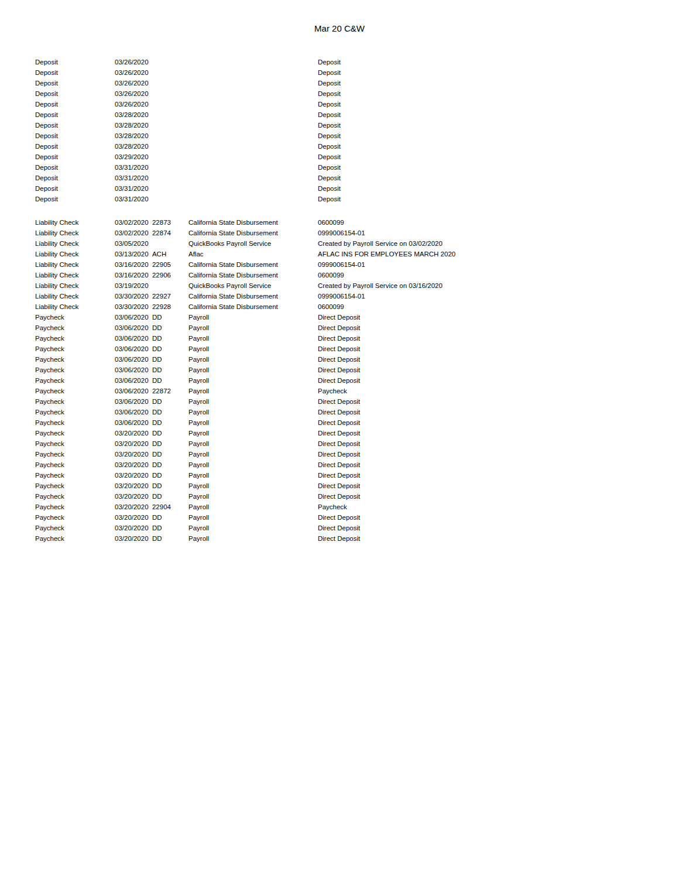Mar 20 C&W
| Deposit | 03/26/2020 | | Deposit |
| Deposit | 03/26/2020 | | Deposit |
| Deposit | 03/26/2020 | | Deposit |
| Deposit | 03/26/2020 | | Deposit |
| Deposit | 03/26/2020 | | Deposit |
| Deposit | 03/28/2020 | | Deposit |
| Deposit | 03/28/2020 | | Deposit |
| Deposit | 03/28/2020 | | Deposit |
| Deposit | 03/28/2020 | | Deposit |
| Deposit | 03/29/2020 | | Deposit |
| Deposit | 03/31/2020 | | Deposit |
| Deposit | 03/31/2020 | | Deposit |
| Deposit | 03/31/2020 | | Deposit |
| Deposit | 03/31/2020 | | Deposit |
| Liability Check | 03/02/2020 22873 | California State Disbursement | 0600099 |
| Liability Check | 03/02/2020 22874 | California State Disbursement | 0999006154-01 |
| Liability Check | 03/05/2020 | QuickBooks Payroll Service | Created by Payroll Service on 03/02/2020 |
| Liability Check | 03/13/2020 ACH | Aflac | AFLAC INS FOR EMPLOYEES MARCH 2020 |
| Liability Check | 03/16/2020 22905 | California State Disbursement | 0999006154-01 |
| Liability Check | 03/16/2020 22906 | California State Disbursement | 0600099 |
| Liability Check | 03/19/2020 | QuickBooks Payroll Service | Created by Payroll Service on 03/16/2020 |
| Liability Check | 03/30/2020 22927 | California State Disbursement | 0999006154-01 |
| Liability Check | 03/30/2020 22928 | California State Disbursement | 0600099 |
| Paycheck | 03/06/2020 DD | Payroll | Direct Deposit |
| Paycheck | 03/06/2020 DD | Payroll | Direct Deposit |
| Paycheck | 03/06/2020 DD | Payroll | Direct Deposit |
| Paycheck | 03/06/2020 DD | Payroll | Direct Deposit |
| Paycheck | 03/06/2020 DD | Payroll | Direct Deposit |
| Paycheck | 03/06/2020 DD | Payroll | Direct Deposit |
| Paycheck | 03/06/2020 DD | Payroll | Direct Deposit |
| Paycheck | 03/06/2020 22872 | Payroll | Paycheck |
| Paycheck | 03/06/2020 DD | Payroll | Direct Deposit |
| Paycheck | 03/06/2020 DD | Payroll | Direct Deposit |
| Paycheck | 03/06/2020 DD | Payroll | Direct Deposit |
| Paycheck | 03/20/2020 DD | Payroll | Direct Deposit |
| Paycheck | 03/20/2020 DD | Payroll | Direct Deposit |
| Paycheck | 03/20/2020 DD | Payroll | Direct Deposit |
| Paycheck | 03/20/2020 DD | Payroll | Direct Deposit |
| Paycheck | 03/20/2020 DD | Payroll | Direct Deposit |
| Paycheck | 03/20/2020 DD | Payroll | Direct Deposit |
| Paycheck | 03/20/2020 DD | Payroll | Direct Deposit |
| Paycheck | 03/20/2020 22904 | Payroll | Paycheck |
| Paycheck | 03/20/2020 DD | Payroll | Direct Deposit |
| Paycheck | 03/20/2020 DD | Payroll | Direct Deposit |
| Paycheck | 03/20/2020 DD | Payroll | Direct Deposit |